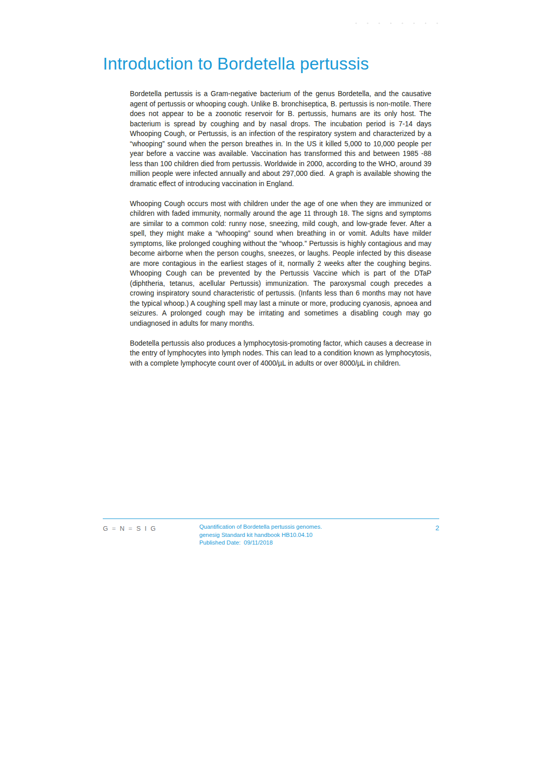Introduction to Bordetella pertussis
Bordetella pertussis is a Gram-negative bacterium of the genus Bordetella, and the causative agent of pertussis or whooping cough. Unlike B. bronchiseptica, B. pertussis is non-motile. There does not appear to be a zoonotic reservoir for B. pertussis, humans are its only host. The bacterium is spread by coughing and by nasal drops. The incubation period is 7-14 days Whooping Cough, or Pertussis, is an infection of the respiratory system and characterized by a “whooping” sound when the person breathes in. In the US it killed 5,000 to 10,000 people per year before a vaccine was available. Vaccination has transformed this and between 1985 -88 less than 100 children died from pertussis. Worldwide in 2000, according to the WHO, around 39 million people were infected annually and about 297,000 died. A graph is available showing the dramatic effect of introducing vaccination in England.
Whooping Cough occurs most with children under the age of one when they are immunized or children with faded immunity, normally around the age 11 through 18. The signs and symptoms are similar to a common cold: runny nose, sneezing, mild cough, and low-grade fever. After a spell, they might make a “whooping” sound when breathing in or vomit. Adults have milder symptoms, like prolonged coughing without the “whoop.” Pertussis is highly contagious and may become airborne when the person coughs, sneezes, or laughs. People infected by this disease are more contagious in the earliest stages of it, normally 2 weeks after the coughing begins. Whooping Cough can be prevented by the Pertussis Vaccine which is part of the DTaP (diphtheria, tetanus, acellular Pertussis) immunization. The paroxysmal cough precedes a crowing inspiratory sound characteristic of pertussis. (Infants less than 6 months may not have the typical whoop.) A coughing spell may last a minute or more, producing cyanosis, apnoea and seizures. A prolonged cough may be irritating and sometimes a disabling cough may go undiagnosed in adults for many months.
Bodetella pertussis also produces a lymphocytosis-promoting factor, which causes a decrease in the entry of lymphocytes into lymph nodes. This can lead to a condition known as lymphocytosis, with a complete lymphocyte count over of 4000/µL in adults or over 8000/µL in children.
G = N = S I G
Quantification of Bordetella pertussis genomes.
genesig Standard kit handbook HB10.04.10
Published Date: 09/11/2018
2